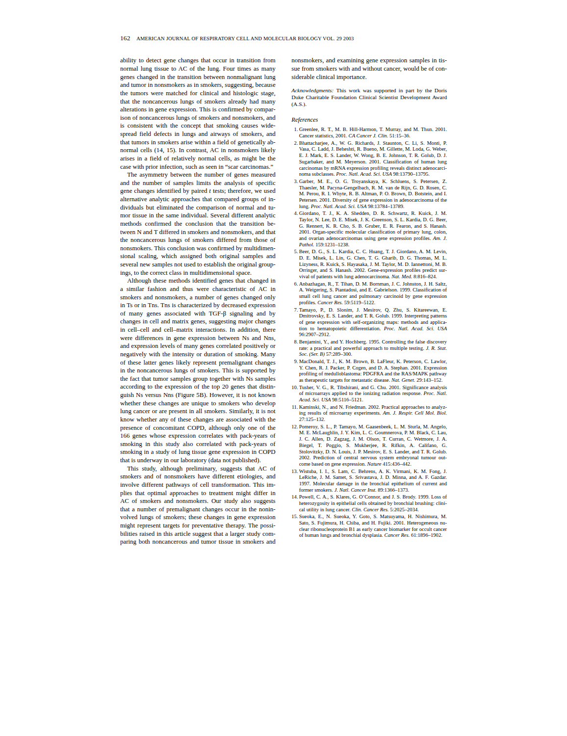162 American Journal of Respiratory Cell and Molecular Biology Vol. 29 2003
ability to detect gene changes that occur in transition from normal lung tissue to AC of the lung. Four times as many genes changed in the transition between nonmalignant lung and tumor in nonsmokers as in smokers, suggesting, because the tumors were matched for clinical and histologic stage, that the noncancerous lungs of smokers already had many alterations in gene expression. This is confirmed by comparison of noncancerous lungs of smokers and nonsmokers, and is consistent with the concept that smoking causes widespread field defects in lungs and airways of smokers, and that tumors in smokers arise within a field of genetically abnormal cells (14, 15). In contrast, AC in nonsmokers likely arises in a field of relatively normal cells, as might be the case with prior infection, such as seen in “scar carcinomas.”
The asymmetry between the number of genes measured and the number of samples limits the analysis of specific gene changes identified by paired t tests; therefore, we used alternative analytic approaches that compared groups of individuals but eliminated the comparison of normal and tumor tissue in the same individual. Several different analytic methods confirmed the conclusion that the transition between N and T differed in smokers and nonsmokers, and that the noncancerous lungs of smokers differed from those of nonsmokers. This conclusion was confirmed by multidimensional scaling, which assigned both original samples and several new samples not used to establish the original groupings, to the correct class in multidimensional space.
Although these methods identified genes that changed in a similar fashion and thus were characteristic of AC in smokers and nonsmokers, a number of genes changed only in Ts or in Tns. Tns is characterized by decreased expression of many genes associated with TGF-β signaling and by changes in cell and matrix genes, suggesting major changes in cell–cell and cell–matrix interactions. In addition, there were differences in gene expression between Ns and Nns, and expression levels of many genes correlated positively or negatively with the intensity or duration of smoking. Many of these latter genes likely represent premalignant changes in the noncancerous lungs of smokers. This is supported by the fact that tumor samples group together with Ns samples according to the expression of the top 20 genes that distinguish Ns versus Nns (Figure 5B). However, it is not known whether these changes are unique to smokers who develop lung cancer or are present in all smokers. Similarly, it is not know whether any of these changes are associated with the presence of concomitant COPD, although only one of the 166 genes whose expression correlates with pack-years of smoking in this study also correlated with pack-years of smoking in a study of lung tissue gene expression in COPD that is underway in our laboratory (data not published).
This study, although preliminary, suggests that AC of smokers and of nonsmokers have different etiologies, and involve different pathways of cell transformation. This implies that optimal approaches to treatment might differ in AC of smokers and nonsmokers. Our study also suggests that a number of premalignant changes occur in the noninvolved lungs of smokers; these changes in gene expression might represent targets for preventative therapy. The possibilities raised in this article suggest that a larger study comparing both noncancerous and tumor tissue in smokers and nonsmokers, and examining gene expression samples in tissue from smokers with and without cancer, would be of considerable clinical importance.
Acknowledgments: This work was supported in part by the Doris Duke Charitable Foundation Clinical Scientist Development Award (A.S.).
References
1 Greenlee, R. T., M. B. Hill-Harmon, T. Murray, and M. Thun. 2001. Cancer statistics, 2001. CA Cancer J. Clin. 51:15–36.
2 Bhattacharjee, A., W. G. Richards, J. Staunton, C. Li, S. Monti, P. Vasa, C. Ladd, J. Beheshti, R. Bueno, M. Gillette, M. Loda, G. Weber, E. J. Mark, E. S. Lander, W. Wong, B. E. Johnson, T. R. Golub, D. J. Sugarbaker, and M. Meyerson. 2001. Classification of human lung carcinomas by mRNA expression profiling reveals distinct adenocarcinoma subclasses. Proc. Natl. Acad. Sci. USA 98:13790–13795.
3 Garber, M. E., O. G. Troyanskaya, K. Schluens, S. Petersen, Z. Thaesler, M. Pacyna-Gengelbach, R. M. van de Rijn, G. D. Rosen, C. M. Perou, R. I. Whyte, R. B. Altman, P. O. Brown, D. Botstein, and I. Petersen. 2001. Diversity of gene expression in adenocarcinoma of the lung. Proc. Natl. Acad. Sci. USA 98:13784–13789.
4 Giordano, T. J., K. A. Shedden, D. R. Schwartz, R. Kuick, J. M. Taylor, N. Lee, D. E. Misek, J. K. Greenson, S. L. Kardia, D. G. Beer, G. Rennert, K. R. Cho, S. B. Gruber, E. R. Fearon, and S. Hanash. 2001. Organ-specific molecular classification of primary lung, colon, and ovarian adenocarcinomas using gene expression profiles. Am. J. Pathol. 159:1231–1238.
5 Beer, D. G., S. L. Kardia, C. C. Huang, T. J. Giordano, A. M. Levin, D. E. Misek, L. Lin, G. Chen, T. G. Gharib, D. G. Thomas, M. L. Lizyness, R. Kuick, S. Hayasaka, J. M. Taylor, M. D. Iannettoni, M. B. Orringer, and S. Hanash. 2002. Gene-expression profiles predict survival of patients with lung adenocarcinoma. Nat. Med. 8:816–824.
6 Anbazhagan, R., T. Tihan, D. M. Bornman, J. C. Johnston, J. H. Saltz, A. Weigering, S. Piantadosi, and E. Gabrielson. 1999. Classification of small cell lung cancer and pulmonary carcinoid by gene expression profiles. Cancer Res. 59:5119–5122.
7 Tamayo, P., D. Slonim, J. Mesirov, Q. Zhu, S. Kitareewan, E. Dmitrovsky, E. S. Lander, and T. R. Golub. 1999. Interpreting patterns of gene expression with self-organizing maps: methods and application to hematopoietic differentiation. Proc. Natl. Acad. Sci. USA 96:2907–2912.
8 Benjamini, Y., and Y. Hochberg. 1995. Controlling the false discovery rate: a practical and powerful approach to multiple testing. J. R. Stat. Soc. (Ser. B) 57:289–300.
9 MacDonald, T. J., K. M. Brown, B. LaFleur, K. Peterson, C. Lawlor, Y. Chen, R. J. Packer, P. Cogen, and D. A. Stephan. 2001. Expression profiling of medulloblastoma: PDGFRA and the RAS/MAPK pathway as therapeutic targets for metastatic disease. Nat. Genet. 29:143–152.
10 Tusher, V. G., R. Tibshirani, and G. Chu. 2001. Significance analysis of microarrays applied to the ionizing radiation response. Proc. Natl. Acad. Sci. USA 98:5116–5121.
11 Kaminski, N., and N. Friedman. 2002. Practical approaches to analyzing results of microarray experiments. Am. J. Respir. Cell Mol. Biol. 27:125–132.
12 Pomeroy, S. L., P. Tamayo, M. Gaasenbeek, L. M. Sturla, M. Angelo, M. E. McLaughlin, J. Y. Kim, L. C. Goumnerova, P. M. Black, C. Lau, J. C. Allen, D. Zagzag, J. M. Olson, T. Curran, C. Wetmore, J. A. Biegel, T. Poggio, S. Mukherjee, R. Rifkin, A. Califano, G. Stolovitzky, D. N. Louis, J. P. Mesirov, E. S. Lander, and T. R. Golub. 2002. Prediction of central nervous system embryonal tumour outcome based on gene expression. Nature 415:436–442.
13 Wistuba, I. I., S. Lam, C. Behrens, A. K. Virmani, K. M. Fong, J. LeRiche, J. M. Samet, S. Srivastava, J. D. Minna, and A. F. Gazdar. 1997. Molecular damage in the bronchial epithelium of current and former smokers. J. Natl. Cancer Inst. 89:1366–1373.
14 Powell, C. A., S. Klares, G. O’Connor, and J. S. Brody. 1999. Loss of heterozygosity in epithelial cells obtained by bronchial brushing: clinical utility in lung cancer. Clin. Cancer Res. 5:2025–2034.
15 Sueoka, E., N. Sueoka, Y. Goto, S. Matsuyama, H. Nishimura, M. Sato, S. Fujimura, H. Chiba, and H. Fujiki. 2001. Heterogeneous nuclear ribonucleoprotein B1 as early cancer biomarker for occult cancer of human lungs and bronchial dysplasia. Cancer Res. 61:1896–1902.